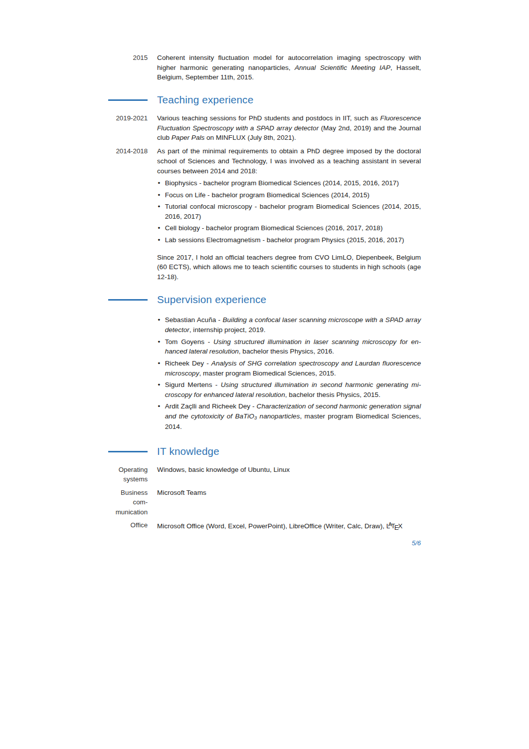2015
Coherent intensity fluctuation model for autocorrelation imaging spectroscopy with higher harmonic generating nanoparticles, Annual Scientific Meeting IAP, Hasselt, Belgium, September 11th, 2015.
Teaching experience
2019-2021
Various teaching sessions for PhD students and postdocs in IIT, such as Fluorescence Fluctuation Spectroscopy with a SPAD array detector (May 2nd, 2019) and the Journal club Paper Pals on MINFLUX (July 8th, 2021).
2014-2018
As part of the minimal requirements to obtain a PhD degree imposed by the doctoral school of Sciences and Technology, I was involved as a teaching assistant in several courses between 2014 and 2018:
Biophysics - bachelor program Biomedical Sciences (2014, 2015, 2016, 2017)
Focus on Life - bachelor program Biomedical Sciences (2014, 2015)
Tutorial confocal microscopy - bachelor program Biomedical Sciences (2014, 2015, 2016, 2017)
Cell biology - bachelor program Biomedical Sciences (2016, 2017, 2018)
Lab sessions Electromagnetism - bachelor program Physics (2015, 2016, 2017)
Since 2017, I hold an official teachers degree from CVO LimLO, Diepenbeek, Belgium (60 ECTS), which allows me to teach scientific courses to students in high schools (age 12-18).
Supervision experience
Sebastian Acuña - Building a confocal laser scanning microscope with a SPAD array detector, internship project, 2019.
Tom Goyens - Using structured illumination in laser scanning microscopy for enhanced lateral resolution, bachelor thesis Physics, 2016.
Richeek Dey - Analysis of SHG correlation spectroscopy and Laurdan fluorescence microscopy, master program Biomedical Sciences, 2015.
Sigurd Mertens - Using structured illumination in second harmonic generating microscopy for enhanced lateral resolution, bachelor thesis Physics, 2015.
Ardit Zaçlli and Richeek Dey - Characterization of second harmonic generation signal and the cytotoxicity of BaTiO3 nanoparticles, master program Biomedical Sciences, 2014.
IT knowledge
Operating systems
Windows, basic knowledge of Ubuntu, Linux
Business com­munication
Microsoft Teams
Office
Microsoft Office (Word, Excel, PowerPoint), LibreOffice (Writer, Calc, Draw), LATEX
5/6